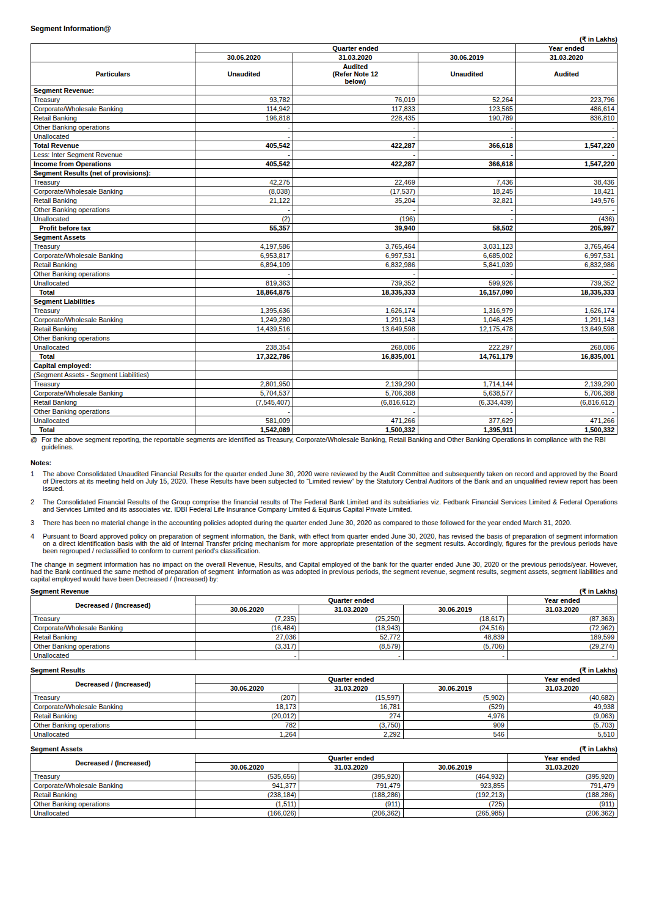Segment Information@
(₹ in Lakhs)
| | Quarter ended | Year ended |
| --- | --- | --- |
| 30.06.2020 | 31.03.2020 | 30.06.2019 | 31.03.2020 |
| Particulars | Unaudited | Audited (Refer Note 12 below) | Unaudited | Audited |
| Segment Revenue: | | | | |
| Treasury | 93,782 | 76,019 | 52,264 | 223,796 |
| Corporate/Wholesale Banking | 114,942 | 117,833 | 123,565 | 486,614 |
| Retail Banking | 196,818 | 228,435 | 190,789 | 836,810 |
| Other Banking operations | - | - | - | - |
| Unallocated | - | - | - | - |
| Total Revenue | 405,542 | 422,287 | 366,618 | 1,547,220 |
| Less: Inter Segment Revenue | - | - | - | - |
| Income from Operations | 405,542 | 422,287 | 366,618 | 1,547,220 |
| Segment Results (net of provisions): | | | | |
| Treasury | 42,275 | 22,469 | 7,436 | 38,436 |
| Corporate/Wholesale Banking | (8,038) | (17,537) | 18,245 | 18,421 |
| Retail Banking | 21,122 | 35,204 | 32,821 | 149,576 |
| Other Banking operations | - | - | - | - |
| Unallocated | (2) | (196) | - | (436) |
| Profit before tax | 55,357 | 39,940 | 58,502 | 205,997 |
| Segment Assets | | | | |
| Treasury | 4,197,586 | 3,765,464 | 3,031,123 | 3,765,464 |
| Corporate/Wholesale Banking | 6,953,817 | 6,997,531 | 6,685,002 | 6,997,531 |
| Retail Banking | 6,894,109 | 6,832,986 | 5,841,039 | 6,832,986 |
| Other Banking operations | - | - | - | - |
| Unallocated | 819,363 | 739,352 | 599,926 | 739,352 |
| Total | 18,864,875 | 18,335,333 | 16,157,090 | 18,335,333 |
| Segment Liabilities | | | | |
| Treasury | 1,395,636 | 1,626,174 | 1,316,979 | 1,626,174 |
| Corporate/Wholesale Banking | 1,249,280 | 1,291,143 | 1,046,425 | 1,291,143 |
| Retail Banking | 14,439,516 | 13,649,598 | 12,175,478 | 13,649,598 |
| Other Banking operations | - | - | - | - |
| Unallocated | 238,354 | 268,086 | 222,297 | 268,086 |
| Total | 17,322,786 | 16,835,001 | 14,761,179 | 16,835,001 |
| Capital employed: | | | | |
| (Segment Assets - Segment Liabilities) | | | | |
| Treasury | 2,801,950 | 2,139,290 | 1,714,144 | 2,139,290 |
| Corporate/Wholesale Banking | 5,704,537 | 5,706,388 | 5,638,577 | 5,706,388 |
| Retail Banking | (7,545,407) | (6,816,612) | (6,334,439) | (6,816,612) |
| Other Banking operations | - | - | - | - |
| Unallocated | 581,009 | 471,266 | 377,629 | 471,266 |
| Total | 1,542,089 | 1,500,332 | 1,395,911 | 1,500,332 |
@
For the above segment reporting, the reportable segments are identified as Treasury, Corporate/Wholesale Banking, Retail Banking and Other Banking Operations in compliance with the RBI guidelines.
Notes:
1
The above Consolidated Unaudited Financial Results for the quarter ended June 30, 2020 were reviewed by the Audit Committee and subsequently taken on record and approved by the Board of Directors at its meeting held on July 15, 2020. These Results have been subjected to “Limited review” by the Statutory Central Auditors of the Bank and an unqualified review report has been issued.
2
The Consolidated Financial Results of the Group comprise the financial results of The Federal Bank Limited and its subsidiaries viz. Fedbank Financial Services Limited & Federal Operations and Services Limited and its associates viz. IDBI Federal Life Insurance Company Limited & Equirus Capital Private Limited.
3
There has been no material change in the accounting policies adopted during the quarter ended June 30, 2020 as compared to those followed for the year ended March 31, 2020.
4
Pursuant to Board approved policy on preparation of segment information, the Bank, with effect from quarter ended June 30, 2020, has revised the basis of preparation of segment information on a direct identification basis with the aid of Internal Transfer pricing mechanism for more appropriate presentation of the segment results. Accordingly, figures for the previous periods have been regrouped / reclassified to conform to current period's classification.
The change in segment information has no impact on the overall Revenue, Results, and Capital employed of the bank for the quarter ended June 30, 2020 or the previous periods/year. However, had the Bank continued the same method of preparation of segment information as was adopted in previous periods, the segment revenue, segment results, segment assets, segment liabilities and capital employed would have been Decreased / (Increased) by:
Segment Revenue (₹ in Lakhs)
| Decreased / (Increased) | Quarter ended | Year ended |
| --- | --- | --- |
| 30.06.2020 | 31.03.2020 | 30.06.2019 | 31.03.2020 |
| Treasury | (7,235) | (25,250) | (18,617) | (87,363) |
| Corporate/Wholesale Banking | (16,484) | (18,943) | (24,516) | (72,962) |
| Retail Banking | 27,036 | 52,772 | 48,839 | 189,599 |
| Other Banking operations | (3,317) | (8,579) | (5,706) | (29,274) |
| Unallocated | - | - | - | - |
Segment Results (₹ in Lakhs)
| Decreased / (Increased) | Quarter ended | Year ended |
| --- | --- | --- |
| 30.06.2020 | 31.03.2020 | 30.06.2019 | 31.03.2020 |
| Treasury | (207) | (15,597) | (5,902) | (40,682) |
| Corporate/Wholesale Banking | 18,173 | 16,781 | (529) | 49,938 |
| Retail Banking | (20,012) | 274 | 4,976 | (9,063) |
| Other Banking operations | 782 | (3,750) | 909 | (5,703) |
| Unallocated | 1,264 | 2,292 | 546 | 5,510 |
Segment Assets (₹ in Lakhs)
| Decreased / (Increased) | Quarter ended | Year ended |
| --- | --- | --- |
| 30.06.2020 | 31.03.2020 | 30.06.2019 | 31.03.2020 |
| Treasury | (535,656) | (395,920) | (464,932) | (395,920) |
| Corporate/Wholesale Banking | 941,377 | 791,479 | 923,855 | 791,479 |
| Retail Banking | (238,184) | (188,286) | (192,213) | (188,286) |
| Other Banking operations | (1,511) | (911) | (725) | (911) |
| Unallocated | (166,026) | (206,362) | (265,985) | (206,362) |